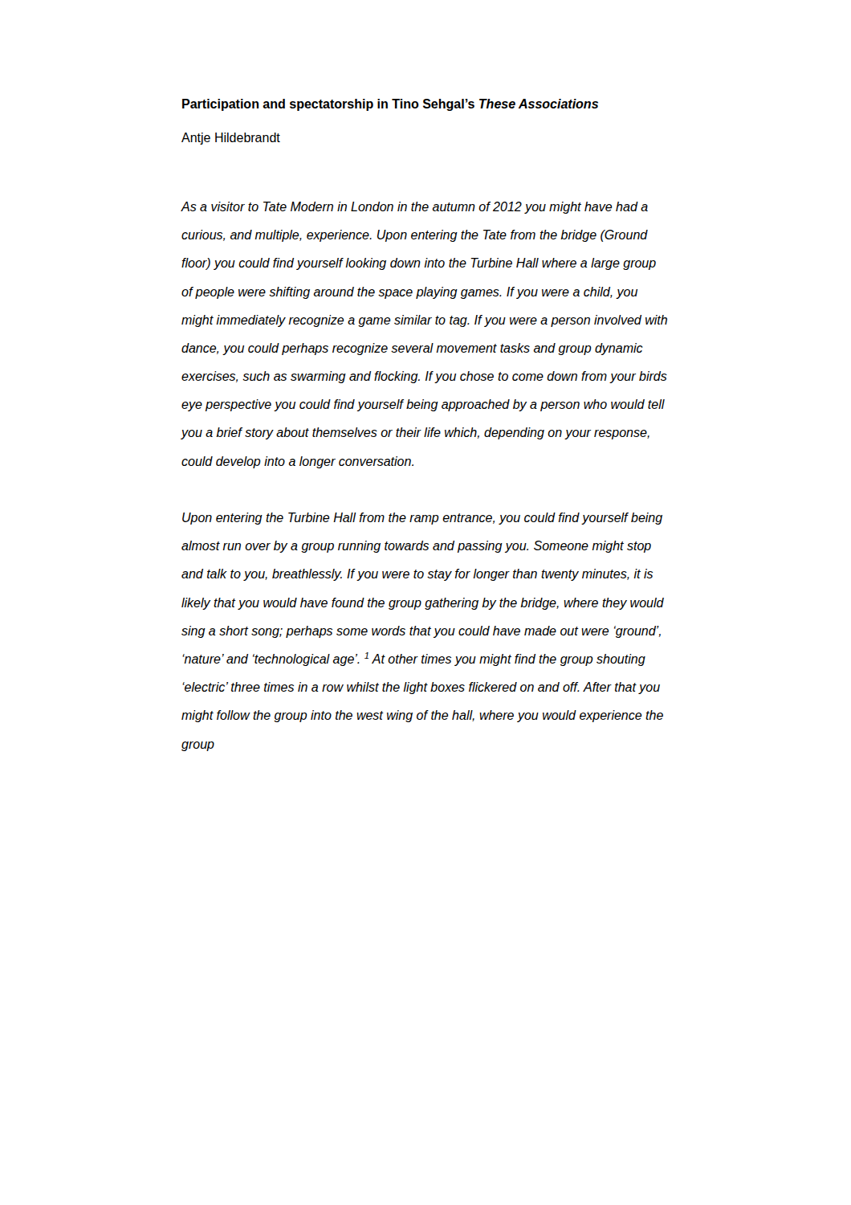Participation and spectatorship in Tino Sehgal’s These Associations
Antje Hildebrandt
As a visitor to Tate Modern in London in the autumn of 2012 you might have had a curious, and multiple, experience. Upon entering the Tate from the bridge (Ground floor) you could find yourself looking down into the Turbine Hall where a large group of people were shifting around the space playing games. If you were a child, you might immediately recognize a game similar to tag. If you were a person involved with dance, you could perhaps recognize several movement tasks and group dynamic exercises, such as swarming and flocking. If you chose to come down from your birds eye perspective you could find yourself being approached by a person who would tell you a brief story about themselves or their life which, depending on your response, could develop into a longer conversation.
Upon entering the Turbine Hall from the ramp entrance, you could find yourself being almost run over by a group running towards and passing you. Someone might stop and talk to you, breathlessly. If you were to stay for longer than twenty minutes, it is likely that you would have found the group gathering by the bridge, where they would sing a short song; perhaps some words that you could have made out were ‘ground’, ‘nature’ and ‘technological age’. 1 At other times you might find the group shouting ‘electric’ three times in a row whilst the light boxes flickered on and off. After that you might follow the group into the west wing of the hall, where you would experience the group